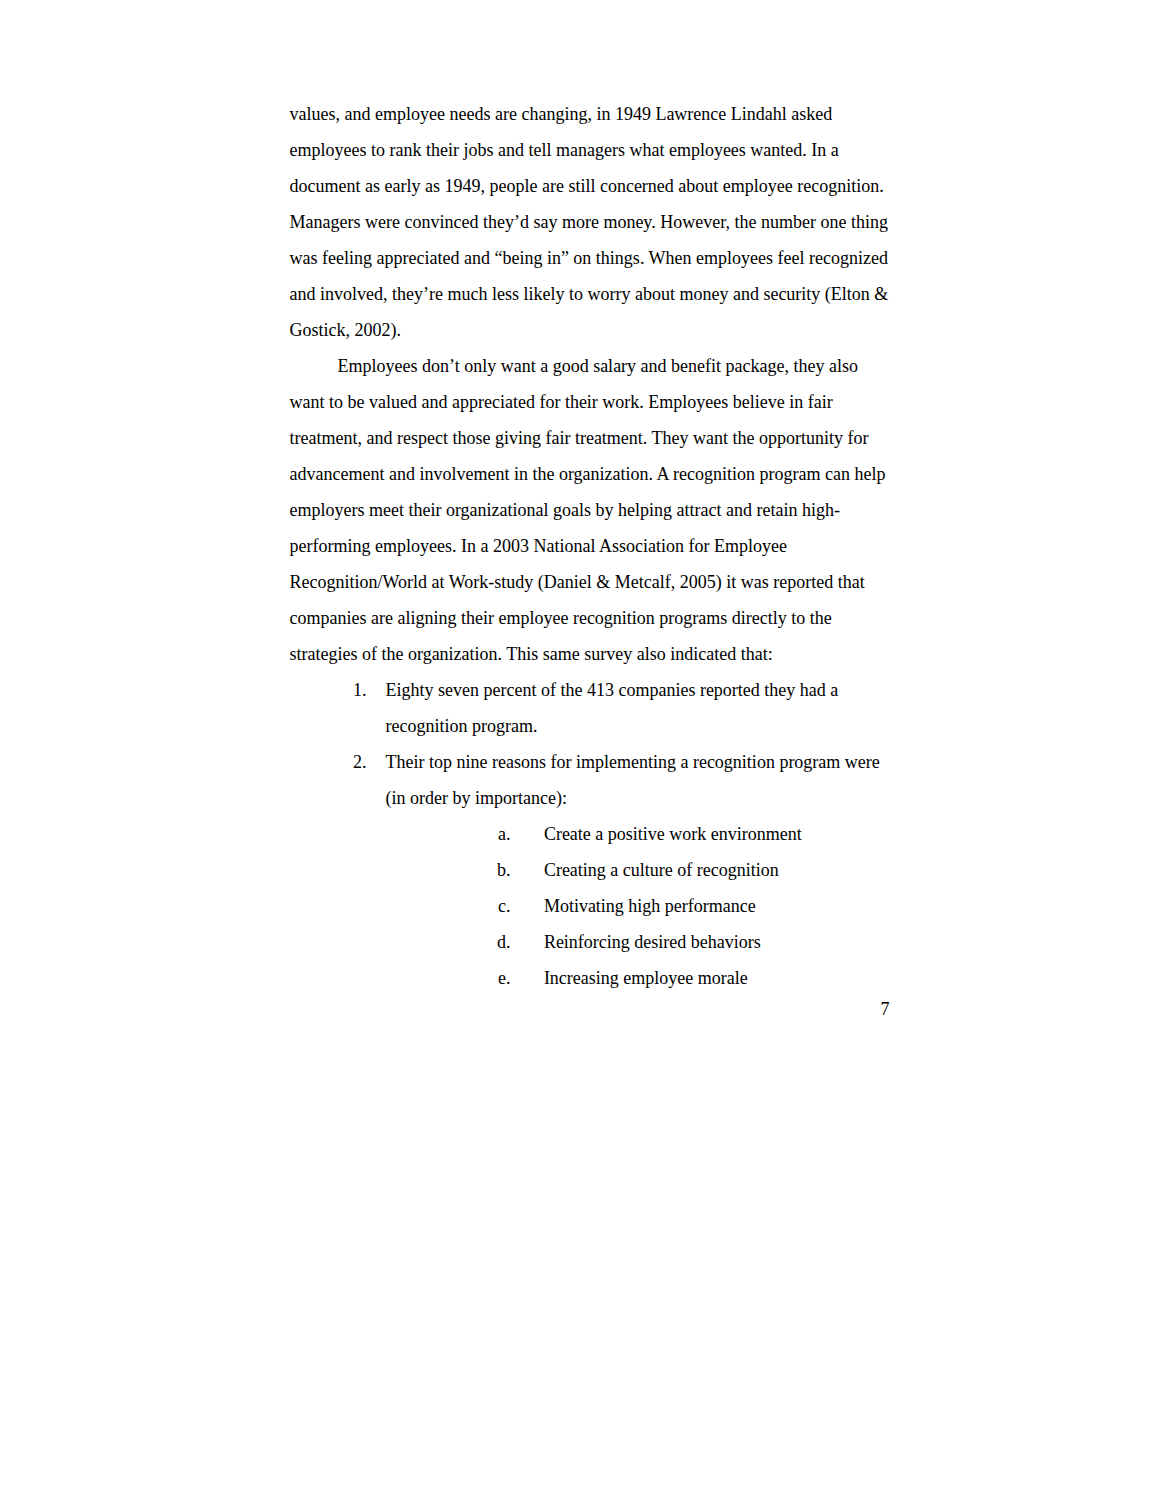values, and employee needs are changing, in 1949 Lawrence Lindahl asked employees to rank their jobs and tell managers what employees wanted. In a document as early as 1949, people are still concerned about employee recognition. Managers were convinced they’d say more money. However, the number one thing was feeling appreciated and “being in” on things. When employees feel recognized and involved, they’re much less likely to worry about money and security (Elton & Gostick, 2002).
Employees don’t only want a good salary and benefit package, they also want to be valued and appreciated for their work. Employees believe in fair treatment, and respect those giving fair treatment. They want the opportunity for advancement and involvement in the organization. A recognition program can help employers meet their organizational goals by helping attract and retain high-performing employees. In a 2003 National Association for Employee Recognition/World at Work-study (Daniel & Metcalf, 2005) it was reported that companies are aligning their employee recognition programs directly to the strategies of the organization. This same survey also indicated that:
Eighty seven percent of the 413 companies reported they had a recognition program.
Their top nine reasons for implementing a recognition program were (in order by importance):
Create a positive work environment
Creating a culture of recognition
Motivating high performance
Reinforcing desired behaviors
Increasing employee morale
7